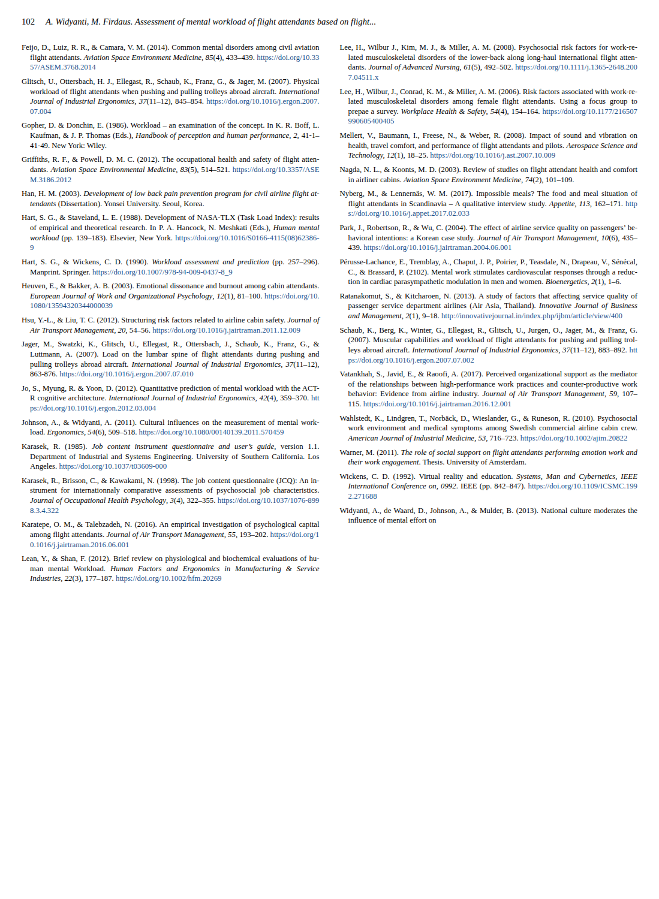102 A. Widyanti, M. Firdaus. Assessment of mental workload of flight attendants based on flight...
Feijo, D., Luiz, R. R., & Camara, V. M. (2014). Common mental disorders among civil aviation flight attendants. Aviation Space Environment Medicine, 85(4), 433–439. https://doi.org/10.3357/ASEM.3768.2014
Glitsch, U., Ottersbach, H. J., Ellegast, R., Schaub, K., Franz, G., & Jager, M. (2007). Physical workload of flight attendants when pushing and pulling trolleys abroad aircraft. International Journal of Industrial Ergonomics, 37(11–12), 845–854. https://doi.org/10.1016/j.ergon.2007.07.004
Gopher, D. & Donchin, E. (1986). Workload – an examination of the concept. In K. R. Boff, L. Kaufman, & J. P. Thomas (Eds.), Handbook of perception and human performance, 2, 41-1–41-49. New York: Wiley.
Griffiths, R. F., & Powell, D. M. C. (2012). The occupational health and safety of flight attendants. Aviation Space Environmental Medicine, 83(5), 514–521. https://doi.org/10.3357/ASEM.3186.2012
Han, H. M. (2003). Development of low back pain prevention program for civil airline flight attendants (Dissertation). Yonsei University. Seoul, Korea.
Hart, S. G., & Staveland, L. E. (1988). Development of NASA-TLX (Task Load Index): results of empirical and theoretical research. In P. A. Hancock, N. Meshkati (Eds.), Human mental workload (pp. 139–183). Elsevier, New York. https://doi.org/10.1016/S0166-4115(08)62386-9
Hart, S. G., & Wickens, C. D. (1990). Workload assessment and prediction (pp. 257–296). Manprint. Springer. https://doi.org/10.1007/978-94-009-0437-8_9
Heuven, E., & Bakker, A. B. (2003). Emotional dissonance and burnout among cabin attendants. European Journal of Work and Organizational Psychology, 12(1), 81–100. https://doi.org/10.1080/13594320344000039
Hsu, Y.-L., & Liu, T. C. (2012). Structuring risk factors related to airline cabin safety. Journal of Air Transport Management, 20, 54–56. https://doi.org/10.1016/j.jairtraman.2011.12.009
Jager, M., Swatzki, K., Glitsch, U., Ellegast, R., Ottersbach, J., Schaub, K., Franz, G., & Luttmann, A. (2007). Load on the lumbar spine of flight attendants during pushing and pulling trolleys abroad aircraft. International Journal of Industrial Ergonomics, 37(11–12), 863-876. https://doi.org/10.1016/j.ergon.2007.07.010
Jo, S., Myung, R. & Yoon, D. (2012). Quantitative prediction of mental workload with the ACT-R cognitive architecture. International Journal of Industrial Ergonomics, 42(4), 359–370. https://doi.org/10.1016/j.ergon.2012.03.004
Johnson, A., & Widyanti, A. (2011). Cultural influences on the measurement of mental workload. Ergonomics, 54(6), 509–518. https://doi.org/10.1080/00140139.2011.570459
Karasek, R. (1985). Job content instrument questionnaire and user’s guide, version 1.1. Department of Industrial and Systems Engineering. University of Southern California. Los Angeles. https://doi.org/10.1037/t03609-000
Karasek, R., Brisson, C., & Kawakami, N. (1998). The job content questionnaire (JCQ): An instrument for internationnaly comparative assessments of psychosocial job characteristics. Journal of Occupational Health Psychology, 3(4), 322–355. https://doi.org/10.1037/1076-8998.3.4.322
Karatepe, O. M., & Talebzadeh, N. (2016). An empirical investigation of psychological capital among flight attendants. Journal of Air Transport Management, 55, 193–202. https://doi.org/10.1016/j.jairtraman.2016.06.001
Lean, Y., & Shan, F. (2012). Brief review on physiological and biochemical evaluations of human mental Workload. Human Factors and Ergonomics in Manufacturing & Service Industries, 22(3), 177–187. https://doi.org/10.1002/hfm.20269
Lee, H., Wilbur J., Kim, M. J., & Miller, A. M. (2008). Psychosocial risk factors for work-related musculoskeletal disorders of the lower-back along long-haul international flight attendants. Journal of Advanced Nursing, 61(5), 492–502. https://doi.org/10.1111/j.1365-2648.2007.04511.x
Lee, H., Wilbur, J., Conrad, K. M., & Miller, A. M. (2006). Risk factors associated with work-related musculoskeletal disorders among female flight attendants. Using a focus group to prepae a survey. Workplace Health & Safety, 54(4), 154–164. https://doi.org/10.1177/216507990605400405
Mellert, V., Baumann, I., Freese, N., & Weber, R. (2008). Impact of sound and vibration on health, travel comfort, and performance of flight attendants and pilots. Aerospace Science and Technology, 12(1), 18–25. https://doi.org/10.1016/j.ast.2007.10.009
Nagda, N. L., & Koonts, M. D. (2003). Review of studies on flight attendant health and comfort in airliner cabins. Aviation Space Environment Medicine, 74(2), 101–109.
Nyberg, M., & Lennernäs, W. M. (2017). Impossible meals? The food and meal situation of flight attendants in Scandinavia – A qualitative interview study. Appetite, 113, 162–171. https://doi.org/10.1016/j.appet.2017.02.033
Park, J., Robertson, R., & Wu, C. (2004). The effect of airline service quality on passengers’ behavioral intentions: a Korean case study. Journal of Air Transport Management, 10(6), 435–439. https://doi.org/10.1016/j.jairtraman.2004.06.001
Pérusse-Lachance, E., Tremblay, A., Chaput, J. P., Poirier, P., Teasdale, N., Drapeau, V., Sénécal, C., & Brassard, P. (2102). Mental work stimulates cardiovascular responses through a reduction in cardiac parasympathetic modulation in men and women. Bioenergetics, 2(1), 1–6.
Ratanakomut, S., & Kitcharoen, N. (2013). A study of factors that affecting service quality of passenger service department airlines (Air Asia, Thailand). Innovative Journal of Business and Management, 2(1), 9–18. http://innovativejournal.in/index.php/ijbm/article/view/400
Schaub, K., Berg, K., Winter, G., Ellegast, R., Glitsch, U., Jurgen, O., Jager, M., & Franz, G. (2007). Muscular capabilities and workload of flight attendants for pushing and pulling trolleys abroad aircraft. International Journal of Industrial Ergonomics, 37(11–12), 883–892. https://doi.org/10.1016/j.ergon.2007.07.002
Vatankhah, S., Javid, E., & Raoofi, A. (2017). Perceived organizational support as the mediator of the relationships between high-performance work practices and counter-productive work behavior: Evidence from airline industry. Journal of Air Transport Management, 59, 107–115. https://doi.org/10.1016/j.jairtraman.2016.12.001
Wahlstedt, K., Lindgren, T., Norbäck, D., Wieslander, G., & Runeson, R. (2010). Psychosocial work environment and medical symptoms among Swedish commercial airline cabin crew. American Journal of Industrial Medicine, 53, 716–723. https://doi.org/10.1002/ajim.20822
Warner, M. (2011). The role of social support on flight attendants performing emotion work and their work engagement. Thesis. University of Amsterdam.
Wickens, C. D. (1992). Virtual reality and education. Systems, Man and Cybernetics, IEEE International Conference on, 0992. IEEE (pp. 842–847). https://doi.org/10.1109/ICSMC.1992.271688
Widyanti, A., de Waard, D., Johnson, A., & Mulder, B. (2013). National culture moderates the influence of mental effort on